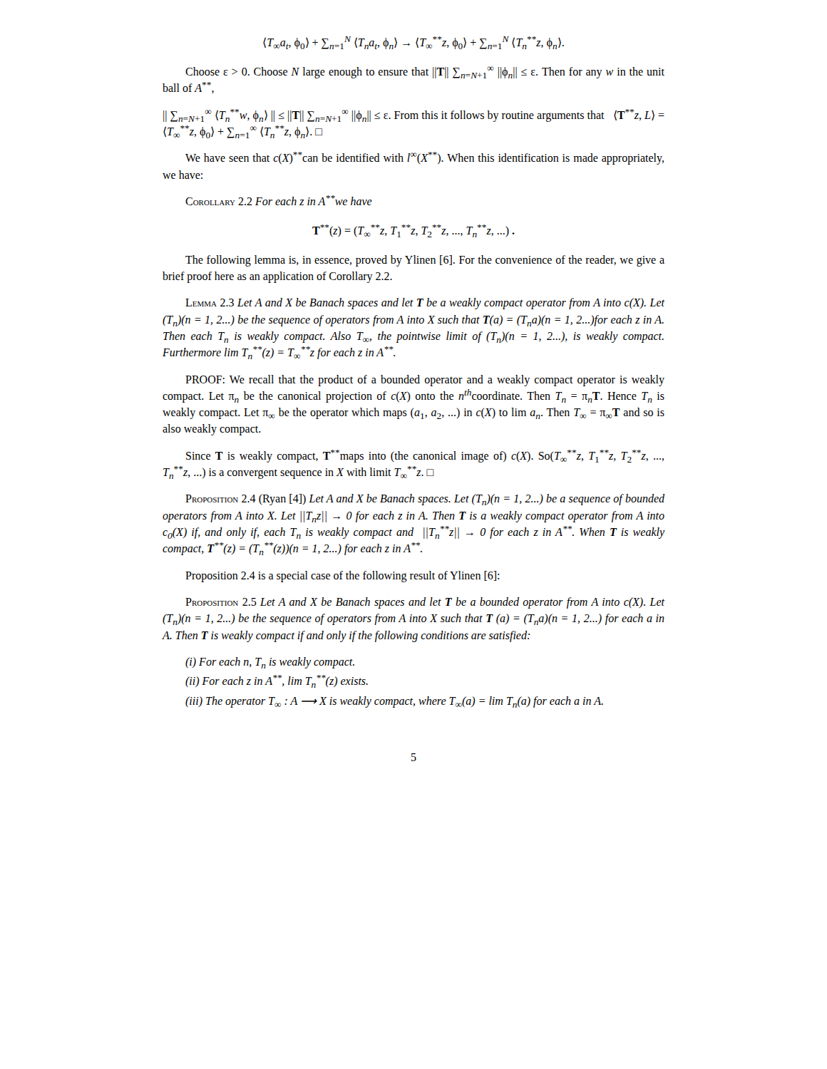⟨T∞at, ϕ0⟩ + ∑n=1N ⟨Tnat, ϕn⟩ → ⟨T∞**z, ϕ0⟩ + ∑n=1N ⟨Tn**z, ϕn⟩.
Choose ε > 0. Choose N large enough to ensure that ||T|| ∑n=N+1∞ ||ϕn|| ≤ ε. Then for any w in the unit ball of A**,
|| ∑n=N+1∞ ⟨Tn**w, ϕn⟩ || ≤ ||T|| ∑n=N+1∞ ||ϕn|| ≤ ε. From this it follows by routine arguments that ⟨T**z, L⟩ = ⟨T∞**z, ϕ0⟩ + ∑n=1∞ ⟨Tn**z, ϕn⟩. □
We have seen that c(X)**can be identified with l∞(X**). When this identification is made appropriately, we have:
Corollary 2.2 For each z in A**we have
T**(z) = (T∞**z, T1**z, T2**z, ..., Tn**z, ...) .
The following lemma is, in essence, proved by Ylinen [6]. For the convenience of the reader, we give a brief proof here as an application of Corollary 2.2.
Lemma 2.3 Let A and X be Banach spaces and let T be a weakly compact operator from A into c(X). Let (Tn)(n = 1, 2...) be the sequence of operators from A into X such that T(a) = (Tna)(n = 1, 2...)for each z in A. Then each Tn is weakly compact. Also T∞, the pointwise limit of (Tn)(n = 1, 2...), is weakly compact. Furthermore lim Tn**(z) = T∞**z for each z in A**.
PROOF: We recall that the product of a bounded operator and a weakly compact operator is weakly compact. Let πn be the canonical projection of c(X) onto the nthcoordinate. Then Tn = πnT. Hence Tn is weakly compact. Let π∞ be the operator which maps (a1, a2, ...) in c(X) to lim an. Then T∞ = π∞T and so is also weakly compact.
Since T is weakly compact, T**maps into (the canonical image of) c(X). So(T∞**z, T1**z, T2**z, ..., Tn**z, ...) is a convergent sequence in X with limit T∞**z. □
Proposition 2.4 (Ryan [4]) Let A and X be Banach spaces. Let (Tn)(n = 1, 2...) be a sequence of bounded operators from A into X. Let ||Tnz|| → 0 for each z in A. Then T is a weakly compact operator from A into c0(X) if, and only if, each Tn is weakly compact and ||Tn**z|| → 0 for each z in A**. When T is weakly compact, T**(z) = (Tn**(z))(n = 1, 2...) for each z in A**.
Proposition 2.4 is a special case of the following result of Ylinen [6]:
Proposition 2.5 Let A and X be Banach spaces and let T be a bounded operator from A into c(X). Let (Tn)(n = 1, 2...) be the sequence of operators from A into X such that T (a) = (Tna)(n = 1, 2...) for each a in A. Then T is weakly compact if and only if the following conditions are satisfied:
(i) For each n, Tn is weakly compact.
(ii) For each z in A**, lim Tn**(z) exists.
(iii) The operator T∞ : A ⟶ X is weakly compact, where T∞(a) = lim Tn(a) for each a in A.
5